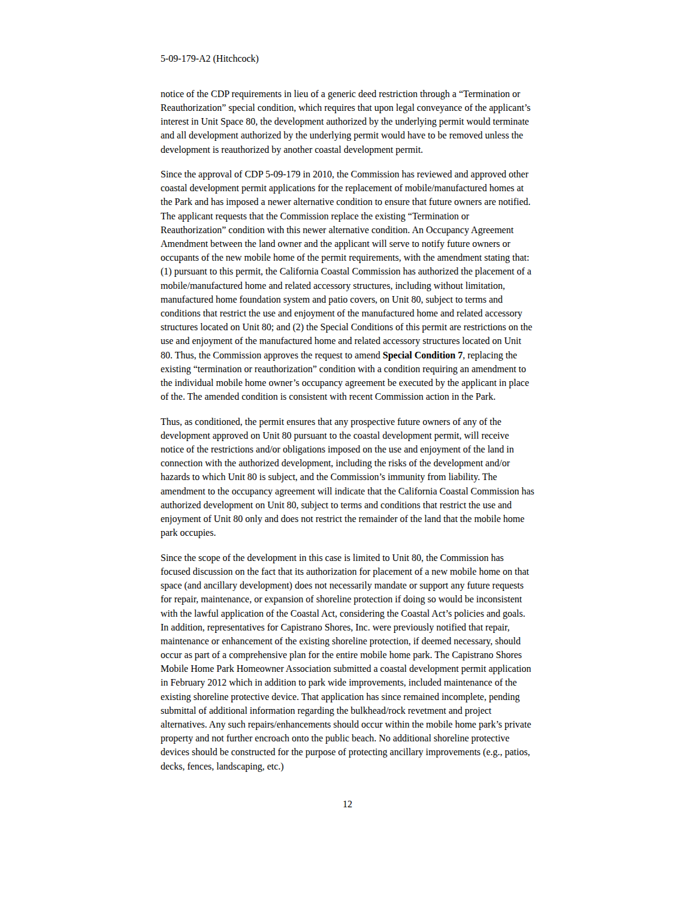5-09-179-A2 (Hitchcock)
notice of the CDP requirements in lieu of a generic deed restriction through a “Termination or Reauthorization” special condition, which requires that upon legal conveyance of the applicant’s interest in Unit Space 80, the development authorized by the underlying permit would terminate and all development authorized by the underlying permit would have to be removed unless the development is reauthorized by another coastal development permit.
Since the approval of CDP 5-09-179 in 2010, the Commission has reviewed and approved other coastal development permit applications for the replacement of mobile/manufactured homes at the Park and has imposed a newer alternative condition to ensure that future owners are notified. The applicant requests that the Commission replace the existing “Termination or Reauthorization” condition with this newer alternative condition. An Occupancy Agreement Amendment between the land owner and the applicant will serve to notify future owners or occupants of the new mobile home of the permit requirements, with the amendment stating that: (1) pursuant to this permit, the California Coastal Commission has authorized the placement of a mobile/manufactured home and related accessory structures, including without limitation, manufactured home foundation system and patio covers, on Unit 80, subject to terms and conditions that restrict the use and enjoyment of the manufactured home and related accessory structures located on Unit 80; and (2) the Special Conditions of this permit are restrictions on the use and enjoyment of the manufactured home and related accessory structures located on Unit 80. Thus, the Commission approves the request to amend Special Condition 7, replacing the existing “termination or reauthorization” condition with a condition requiring an amendment to the individual mobile home owner’s occupancy agreement be executed by the applicant in place of the. The amended condition is consistent with recent Commission action in the Park.
Thus, as conditioned, the permit ensures that any prospective future owners of any of the development approved on Unit 80 pursuant to the coastal development permit, will receive notice of the restrictions and/or obligations imposed on the use and enjoyment of the land in connection with the authorized development, including the risks of the development and/or hazards to which Unit 80 is subject, and the Commission’s immunity from liability. The amendment to the occupancy agreement will indicate that the California Coastal Commission has authorized development on Unit 80, subject to terms and conditions that restrict the use and enjoyment of Unit 80 only and does not restrict the remainder of the land that the mobile home park occupies.
Since the scope of the development in this case is limited to Unit 80, the Commission has focused discussion on the fact that its authorization for placement of a new mobile home on that space (and ancillary development) does not necessarily mandate or support any future requests for repair, maintenance, or expansion of shoreline protection if doing so would be inconsistent with the lawful application of the Coastal Act, considering the Coastal Act’s policies and goals. In addition, representatives for Capistrano Shores, Inc. were previously notified that repair, maintenance or enhancement of the existing shoreline protection, if deemed necessary, should occur as part of a comprehensive plan for the entire mobile home park. The Capistrano Shores Mobile Home Park Homeowner Association submitted a coastal development permit application in February 2012 which in addition to park wide improvements, included maintenance of the existing shoreline protective device. That application has since remained incomplete, pending submittal of additional information regarding the bulkhead/rock revetment and project alternatives. Any such repairs/enhancements should occur within the mobile home park’s private property and not further encroach onto the public beach. No additional shoreline protective devices should be constructed for the purpose of protecting ancillary improvements (e.g., patios, decks, fences, landscaping, etc.)
12